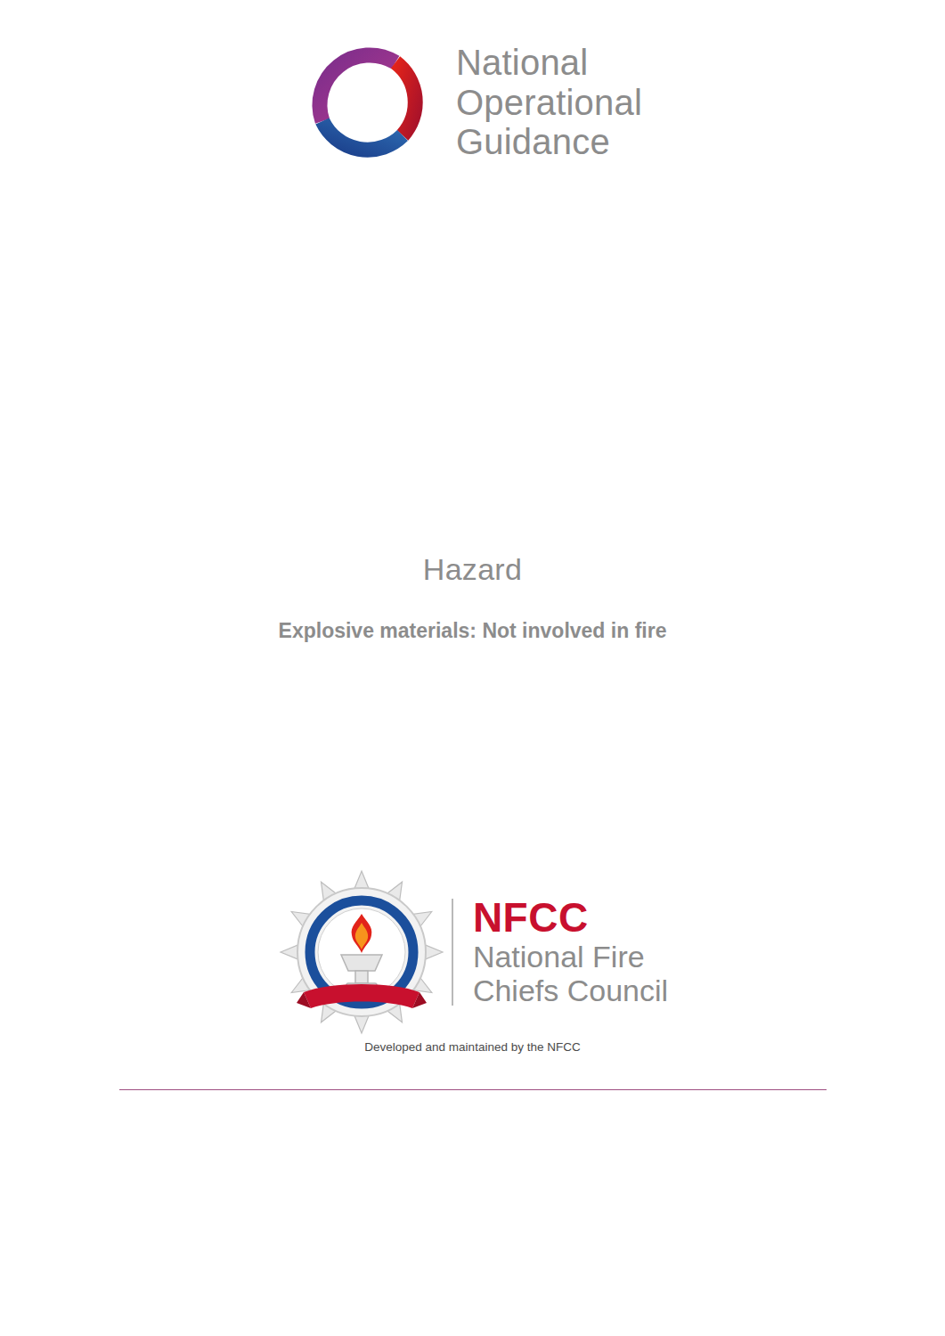National
Operational
Guidance
Hazard
Explosive materials: Not involved in fire
NFCC National Fire
Chiefs Council
Developed and maintained by the NFCC